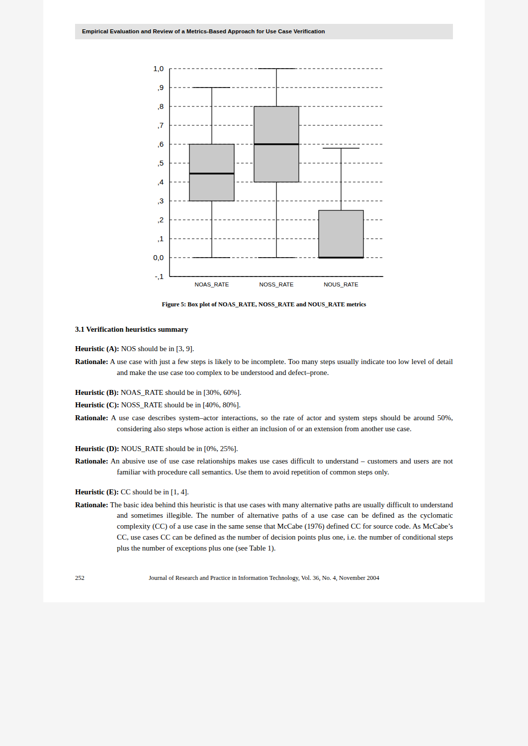Empirical Evaluation and Review of a Metrics-Based Approach for Use Case Verification
1,0 ,9 ,8 ,7 ,6 ,5 ,4 ,3 ,2 ,1 0,0 -,1 Box 1: NOAS_RATE (whisker 0.0 to 0.9, box 0.30-0.60, median 0.445) NOAS_RATE NOSS_RATE NOUS_RATE
Figure 5: Box plot of NOAS_RATE, NOSS_RATE and NOUS_RATE metrics
3.1 Verification heuristics summary
Heuristic (A): NOS should be in [3, 9].
Rationale: A use case with just a few steps is likely to be incomplete. Too many steps usually indicate too low level of detail and make the use case too complex to be understood and defect–prone.
Heuristic (B): NOAS_RATE should be in [30%, 60%].
Heuristic (C): NOSS_RATE should be in [40%, 80%].
Rationale: A use case describes system–actor interactions, so the rate of actor and system steps should be around 50%, considering also steps whose action is either an inclusion of or an extension from another use case.
Heuristic (D): NOUS_RATE should be in [0%, 25%].
Rationale: An abusive use of use case relationships makes use cases difficult to understand – customers and users are not familiar with procedure call semantics. Use them to avoid repetition of common steps only.
Heuristic (E): CC should be in [1, 4].
Rationale: The basic idea behind this heuristic is that use cases with many alternative paths are usually difficult to understand and sometimes illegible. The number of alternative paths of a use case can be defined as the cyclomatic complexity (CC) of a use case in the same sense that McCabe (1976) defined CC for source code. As McCabe’s CC, use cases CC can be defined as the number of decision points plus one, i.e. the number of conditional steps plus the number of exceptions plus one (see Table 1).
252
Journal of Research and Practice in Information Technology, Vol. 36, No. 4, November 2004